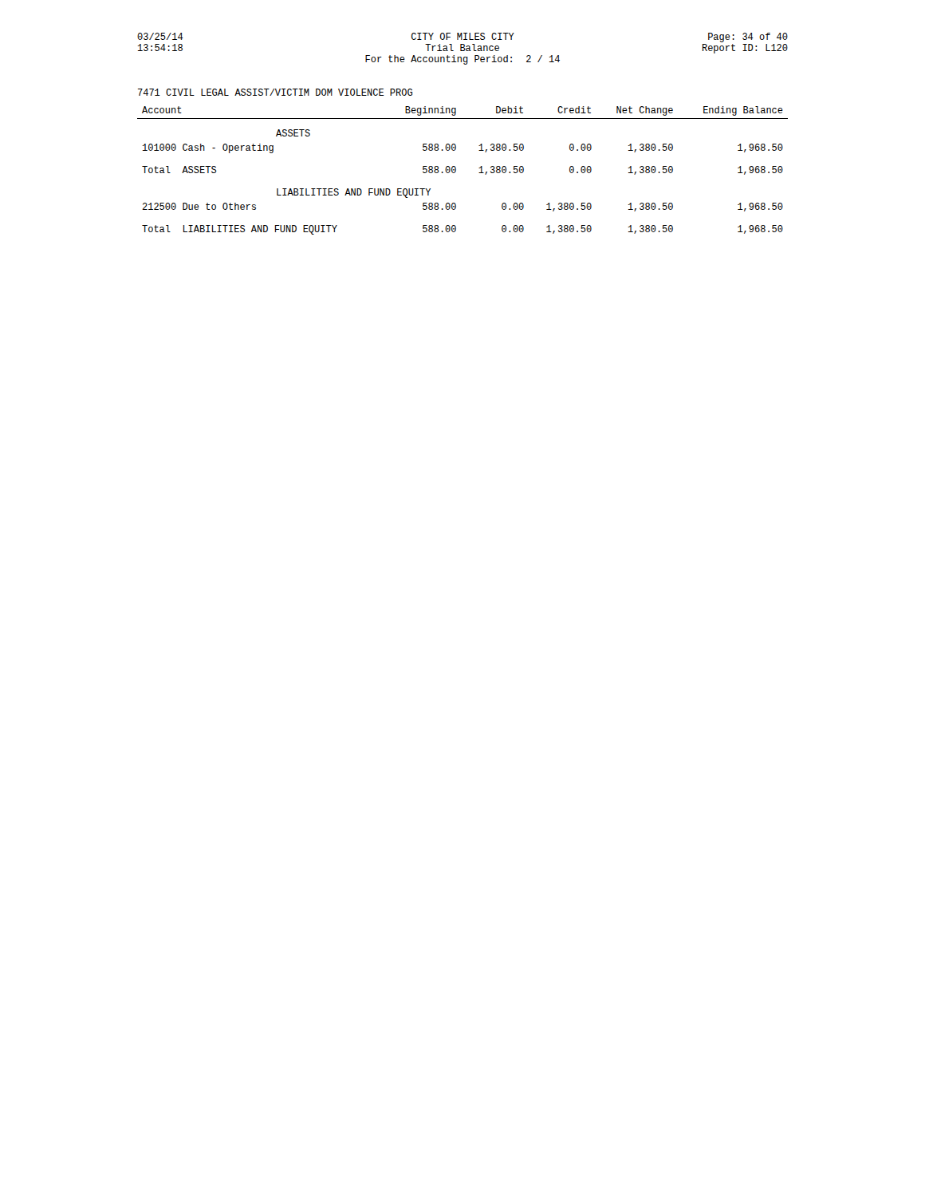| 03/25/14 | CITY OF MILES CITY | Page: 34 of 40 |
| 13:54:18 | Trial Balance | Report ID: L120 |
| | For the Accounting Period: 2 / 14 | |
7471 CIVIL LEGAL ASSIST/VICTIM DOM VIOLENCE PROG
| Account | Beginning | Debit | Credit | Net Change | Ending Balance |
| --- | --- | --- | --- | --- | --- |
| ASSETS |
| 101000 Cash - Operating | 588.00 | 1,380.50 | 0.00 | 1,380.50 | 1,968.50 |
| Total ASSETS | 588.00 | 1,380.50 | 0.00 | 1,380.50 | 1,968.50 |
| LIABILITIES AND FUND EQUITY |
| 212500 Due to Others | 588.00 | 0.00 | 1,380.50 | 1,380.50 | 1,968.50 |
| Total LIABILITIES AND FUND EQUITY | 588.00 | 0.00 | 1,380.50 | 1,380.50 | 1,968.50 |